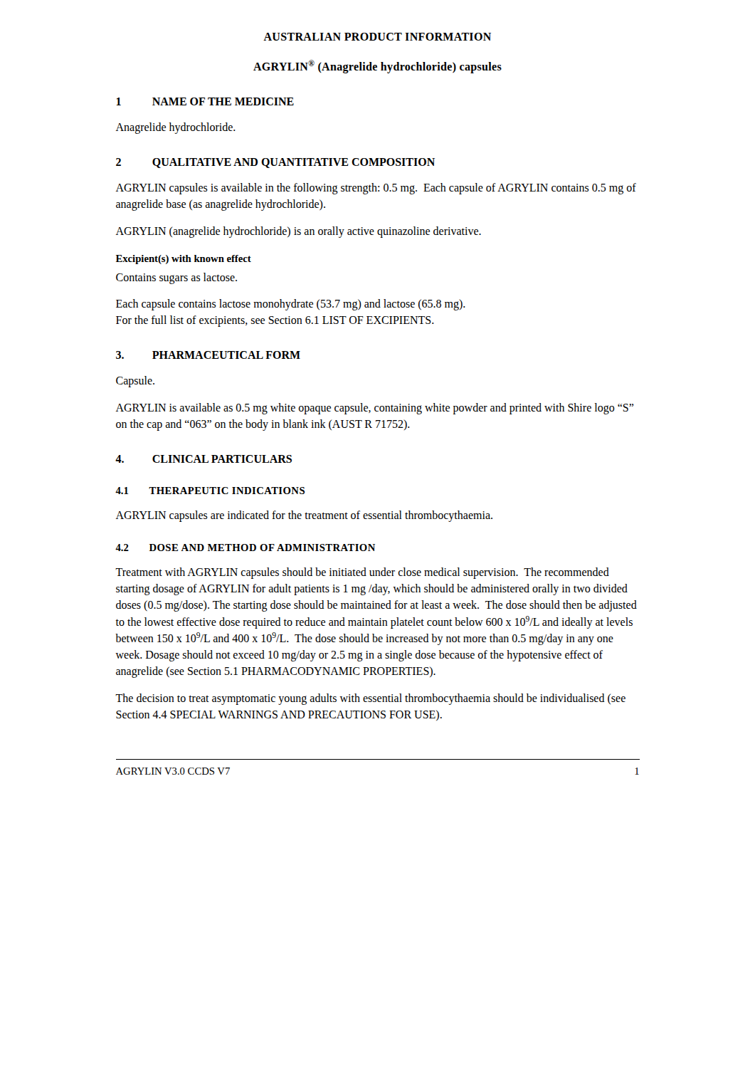AUSTRALIAN PRODUCT INFORMATION AGRYLIN® (Anagrelide hydrochloride) capsules
1 NAME OF THE MEDICINE
Anagrelide hydrochloride.
2 QUALITATIVE AND QUANTITATIVE COMPOSITION
AGRYLIN capsules is available in the following strength: 0.5 mg. Each capsule of AGRYLIN contains 0.5 mg of anagrelide base (as anagrelide hydrochloride).
AGRYLIN (anagrelide hydrochloride) is an orally active quinazoline derivative.
Excipient(s) with known effect
Contains sugars as lactose.
Each capsule contains lactose monohydrate (53.7 mg) and lactose (65.8 mg).
For the full list of excipients, see Section 6.1 LIST OF EXCIPIENTS.
3. PHARMACEUTICAL FORM
Capsule.
AGRYLIN is available as 0.5 mg white opaque capsule, containing white powder and printed with Shire logo “S” on the cap and “063” on the body in blank ink (AUST R 71752).
4. CLINICAL PARTICULARS
4.1 THERAPEUTIC INDICATIONS
AGRYLIN capsules are indicated for the treatment of essential thrombocythaemia.
4.2 DOSE AND METHOD OF ADMINISTRATION
Treatment with AGRYLIN capsules should be initiated under close medical supervision. The recommended starting dosage of AGRYLIN for adult patients is 1 mg /day, which should be administered orally in two divided doses (0.5 mg/dose). The starting dose should be maintained for at least a week. The dose should then be adjusted to the lowest effective dose required to reduce and maintain platelet count below 600 x 109/L and ideally at levels between 150 x 109/L and 400 x 109/L. The dose should be increased by not more than 0.5 mg/day in any one week. Dosage should not exceed 10 mg/day or 2.5 mg in a single dose because of the hypotensive effect of anagrelide (see Section 5.1 PHARMACODYNAMIC PROPERTIES).
The decision to treat asymptomatic young adults with essential thrombocythaemia should be individualised (see Section 4.4 SPECIAL WARNINGS AND PRECAUTIONS FOR USE).
AGRYLIN V3.0 CCDS V7 1